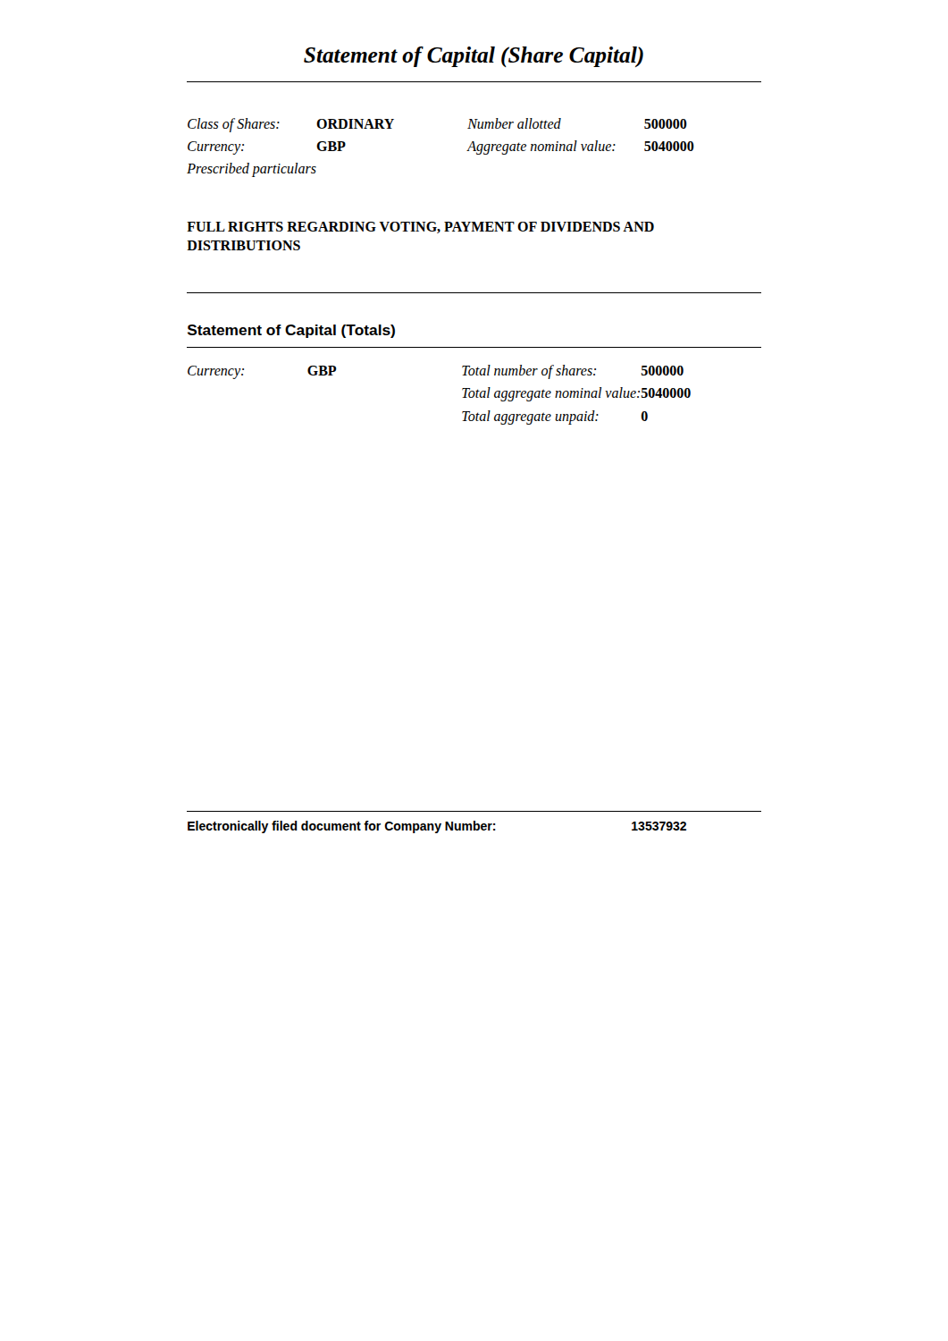Statement of Capital (Share Capital)
| Class of Shares: | ORDINARY | Number allotted | 500000 |
| Currency: | GBP | Aggregate nominal value: | 5040000 |
| Prescribed particulars | | | |
FULL RIGHTS REGARDING VOTING, PAYMENT OF DIVIDENDS AND DISTRIBUTIONS
Statement of Capital (Totals)
| Currency: | GBP | Total number of shares: | 500000 |
| | | Total aggregate nominal value: | 5040000 |
| | | Total aggregate unpaid: | 0 |
Electronically filed document for Company Number: 13537932